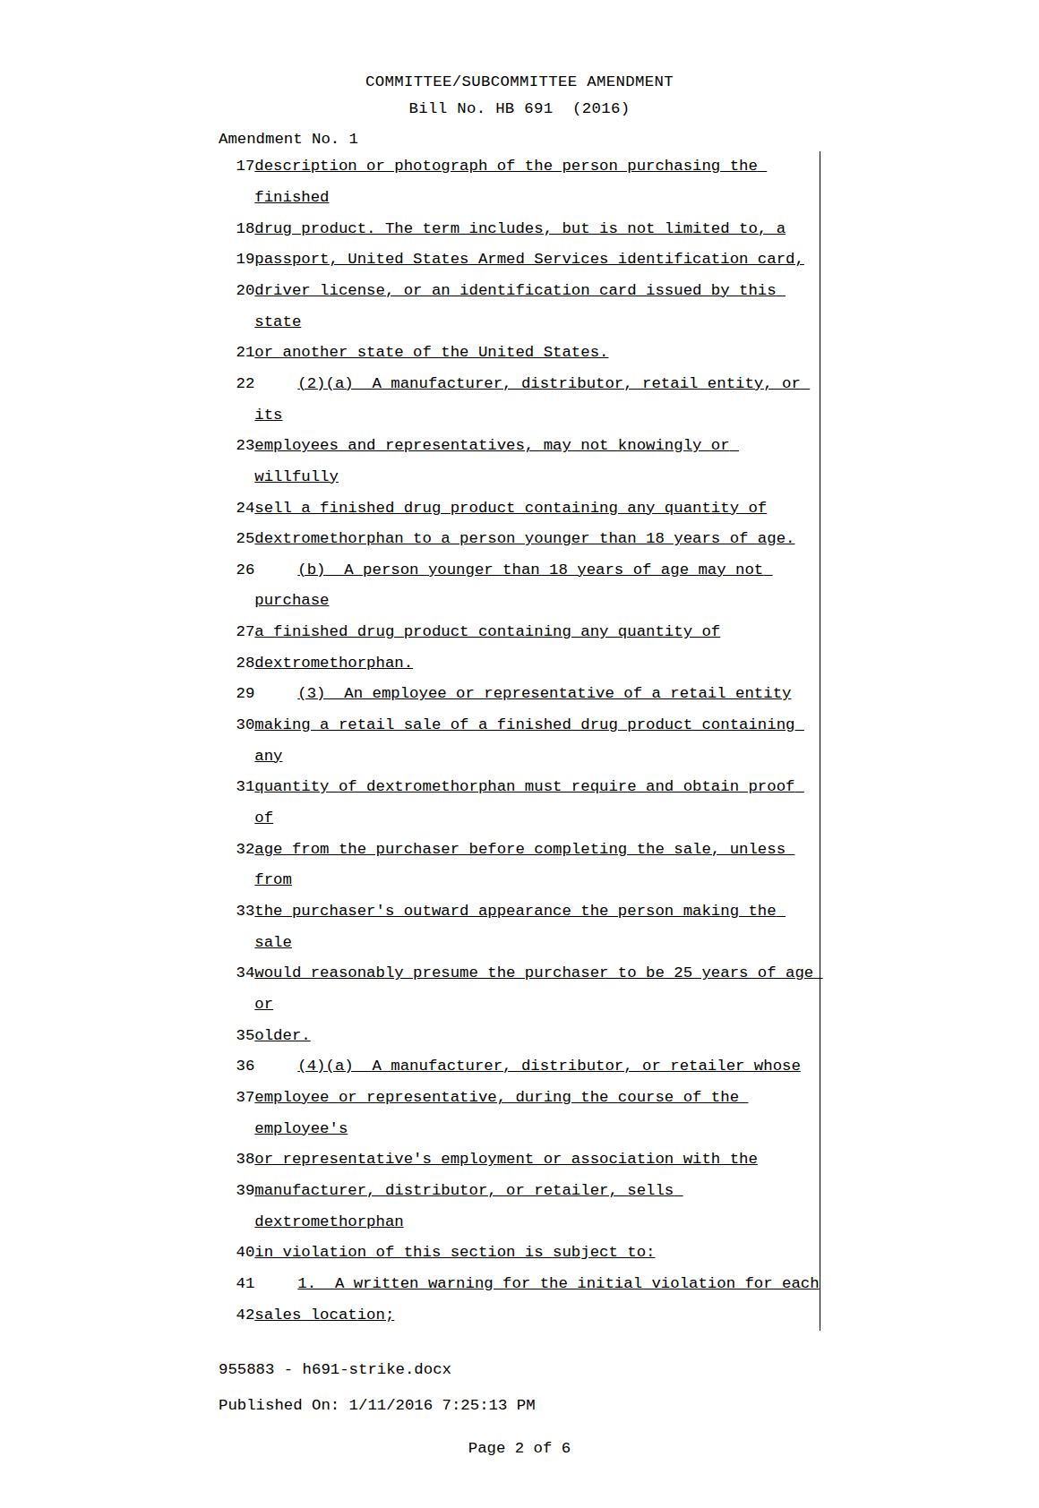COMMITTEE/SUBCOMMITTEE AMENDMENT
Bill No. HB 691 (2016)
Amendment No. 1
| 17 | description or photograph of the person purchasing the finished |
| 18 | drug product. The term includes, but is not limited to, a |
| 19 | passport, United States Armed Services identification card, |
| 20 | driver license, or an identification card issued by this state |
| 21 | or another state of the United States. |
| 22 | (2)(a) A manufacturer, distributor, retail entity, or its |
| 23 | employees and representatives, may not knowingly or willfully |
| 24 | sell a finished drug product containing any quantity of |
| 25 | dextromethorphan to a person younger than 18 years of age. |
| 26 | (b) A person younger than 18 years of age may not purchase |
| 27 | a finished drug product containing any quantity of |
| 28 | dextromethorphan. |
| 29 | (3) An employee or representative of a retail entity |
| 30 | making a retail sale of a finished drug product containing any |
| 31 | quantity of dextromethorphan must require and obtain proof of |
| 32 | age from the purchaser before completing the sale, unless from |
| 33 | the purchaser's outward appearance the person making the sale |
| 34 | would reasonably presume the purchaser to be 25 years of age or |
| 35 | older. |
| 36 | (4)(a) A manufacturer, distributor, or retailer whose |
| 37 | employee or representative, during the course of the employee's |
| 38 | or representative's employment or association with the |
| 39 | manufacturer, distributor, or retailer, sells dextromethorphan |
| 40 | in violation of this section is subject to: |
| 41 | 1. A written warning for the initial violation for each |
| 42 | sales location; |
955883 - h691-strike.docx
Published On: 1/11/2016 7:25:13 PM
Page 2 of 6